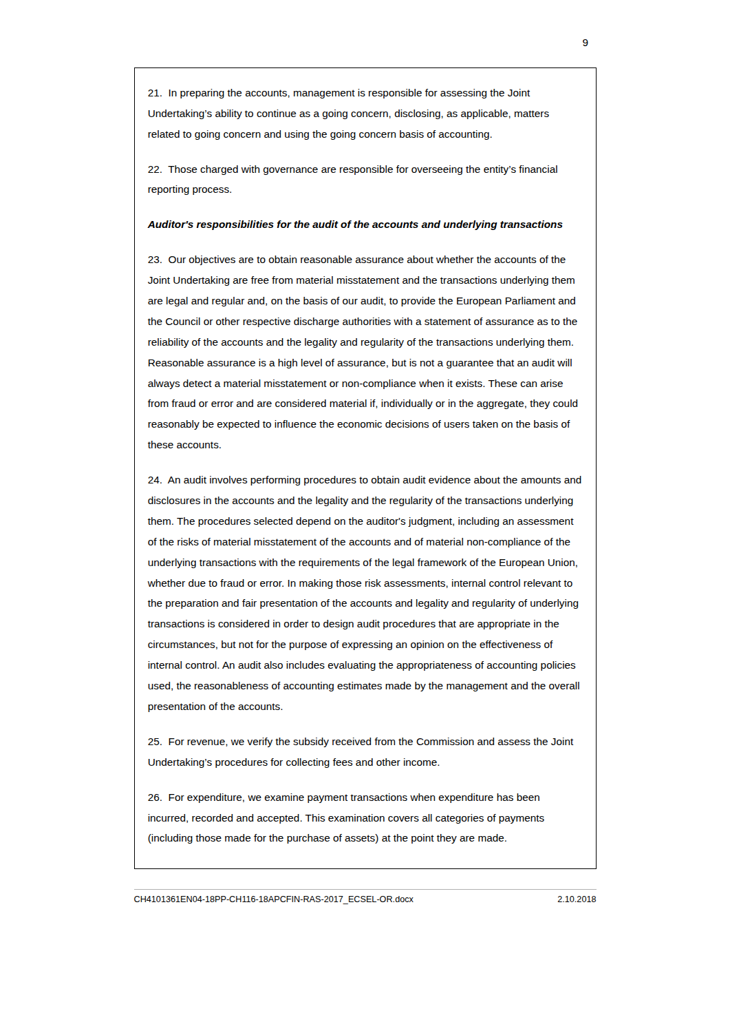9
21. In preparing the accounts, management is responsible for assessing the Joint Undertaking’s ability to continue as a going concern, disclosing, as applicable, matters related to going concern and using the going concern basis of accounting.
22. Those charged with governance are responsible for overseeing the entity’s financial reporting process.
Auditor's responsibilities for the audit of the accounts and underlying transactions
23. Our objectives are to obtain reasonable assurance about whether the accounts of the Joint Undertaking are free from material misstatement and the transactions underlying them are legal and regular and, on the basis of our audit, to provide the European Parliament and the Council or other respective discharge authorities with a statement of assurance as to the reliability of the accounts and the legality and regularity of the transactions underlying them. Reasonable assurance is a high level of assurance, but is not a guarantee that an audit will always detect a material misstatement or non-compliance when it exists. These can arise from fraud or error and are considered material if, individually or in the aggregate, they could reasonably be expected to influence the economic decisions of users taken on the basis of these accounts.
24. An audit involves performing procedures to obtain audit evidence about the amounts and disclosures in the accounts and the legality and the regularity of the transactions underlying them. The procedures selected depend on the auditor's judgment, including an assessment of the risks of material misstatement of the accounts and of material non-compliance of the underlying transactions with the requirements of the legal framework of the European Union, whether due to fraud or error. In making those risk assessments, internal control relevant to the preparation and fair presentation of the accounts and legality and regularity of underlying transactions is considered in order to design audit procedures that are appropriate in the circumstances, but not for the purpose of expressing an opinion on the effectiveness of internal control. An audit also includes evaluating the appropriateness of accounting policies used, the reasonableness of accounting estimates made by the management and the overall presentation of the accounts.
25. For revenue, we verify the subsidy received from the Commission and assess the Joint Undertaking’s procedures for collecting fees and other income.
26. For expenditure, we examine payment transactions when expenditure has been incurred, recorded and accepted. This examination covers all categories of payments (including those made for the purchase of assets) at the point they are made.
CH4101361EN04-18PP-CH116-18APCFIN-RAS-2017_ECSEL-OR.docx
2.10.2018